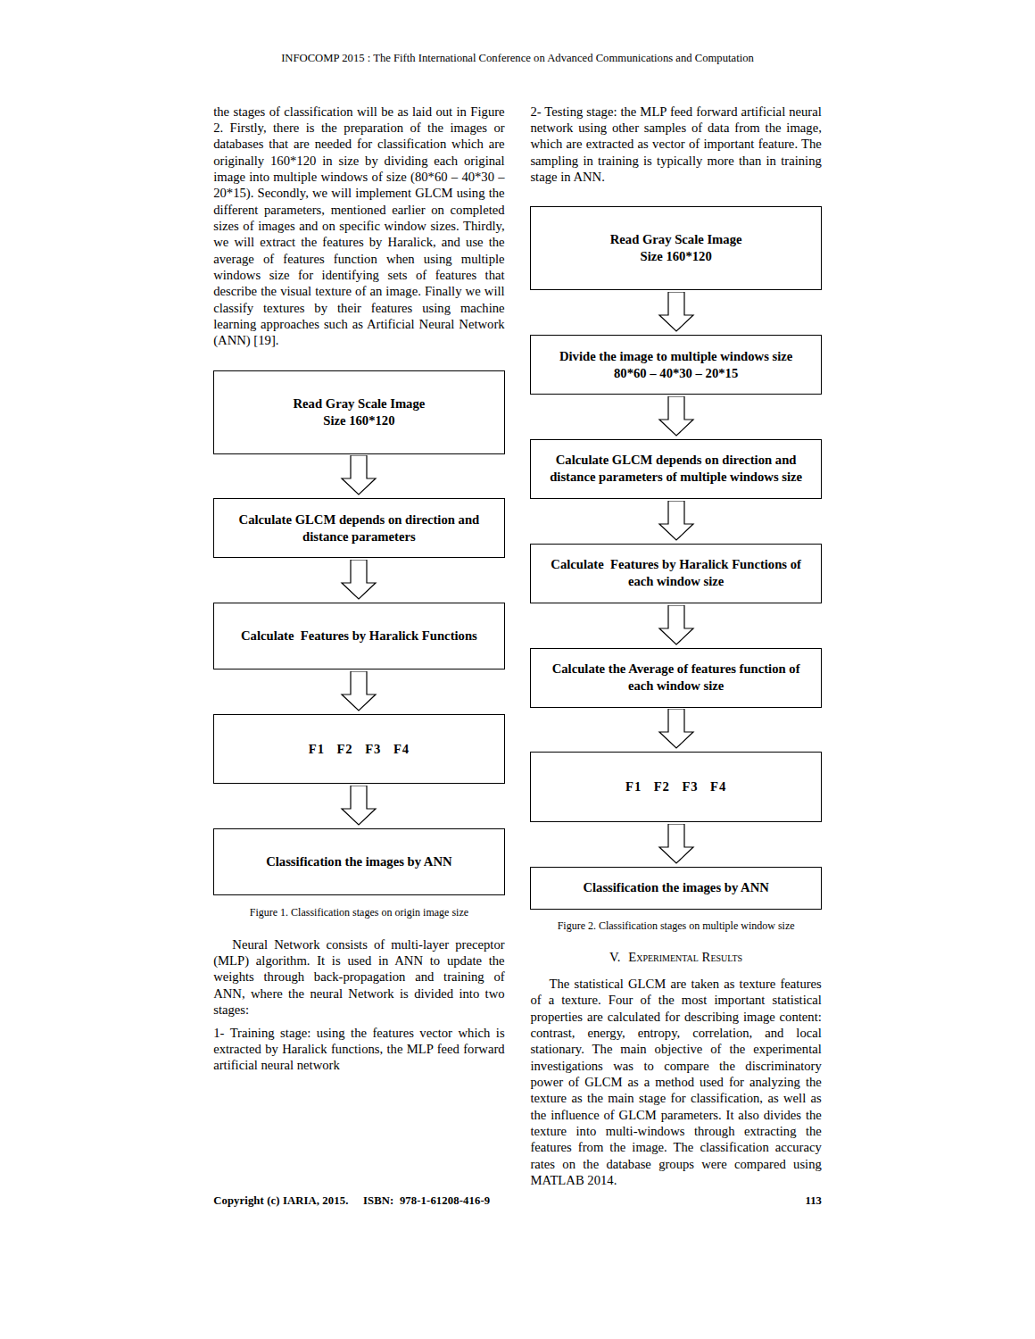INFOCOMP 2015 : The Fifth International Conference on Advanced Communications and Computation
the stages of classification will be as laid out in Figure 2. Firstly, there is the preparation of the images or databases that are needed for classification which are originally 160*120 in size by dividing each original image into multiple windows of size (80*60 – 40*30 – 20*15). Secondly, we will implement GLCM using the different parameters, mentioned earlier on completed sizes of images and on specific window sizes. Thirdly, we will extract the features by Haralick, and use the average of features function when using multiple windows size for identifying sets of features that describe the visual texture of an image. Finally we will classify textures by their features using machine learning approaches such as Artificial Neural Network (ANN) [19].
Read Gray Scale Image
Size 160*120
Calculate GLCM depends on direction and distance parameters
Calculate Features by Haralick Functions
F1 F2 F3 F4
Classification the images by ANN
Figure 1. Classification stages on origin image size
Neural Network consists of multi-layer preceptor (MLP) algorithm. It is used in ANN to update the weights through back-propagation and training of ANN, where the neural Network is divided into two stages:
1- Training stage: using the features vector which is extracted by Haralick functions, the MLP feed forward artificial neural network
2- Testing stage: the MLP feed forward artificial neural network using other samples of data from the image, which are extracted as vector of important feature. The sampling in training is typically more than in training stage in ANN.
Read Gray Scale Image
Size 160*120
Divide the image to multiple windows size
80*60 – 40*30 – 20*15
Calculate GLCM depends on direction and distance parameters of multiple windows size
Calculate Features by Haralick Functions of each window size
Calculate the Average of features function of each window size
F1 F2 F3 F4
Classification the images by ANN
Figure 2. Classification stages on multiple window size
V. Experimental Results
The statistical GLCM are taken as texture features of a texture. Four of the most important statistical properties are calculated for describing image content: contrast, energy, entropy, correlation, and local stationary. The main objective of the experimental investigations was to compare the discriminatory power of GLCM as a method used for analyzing the texture as the main stage for classification, as well as the influence of GLCM parameters. It also divides the texture into multi-windows through extracting the features from the image. The classification accuracy rates on the database groups were compared using MATLAB 2014.
Copyright (c) IARIA, 2015. ISBN: 978-1-61208-416-9
113